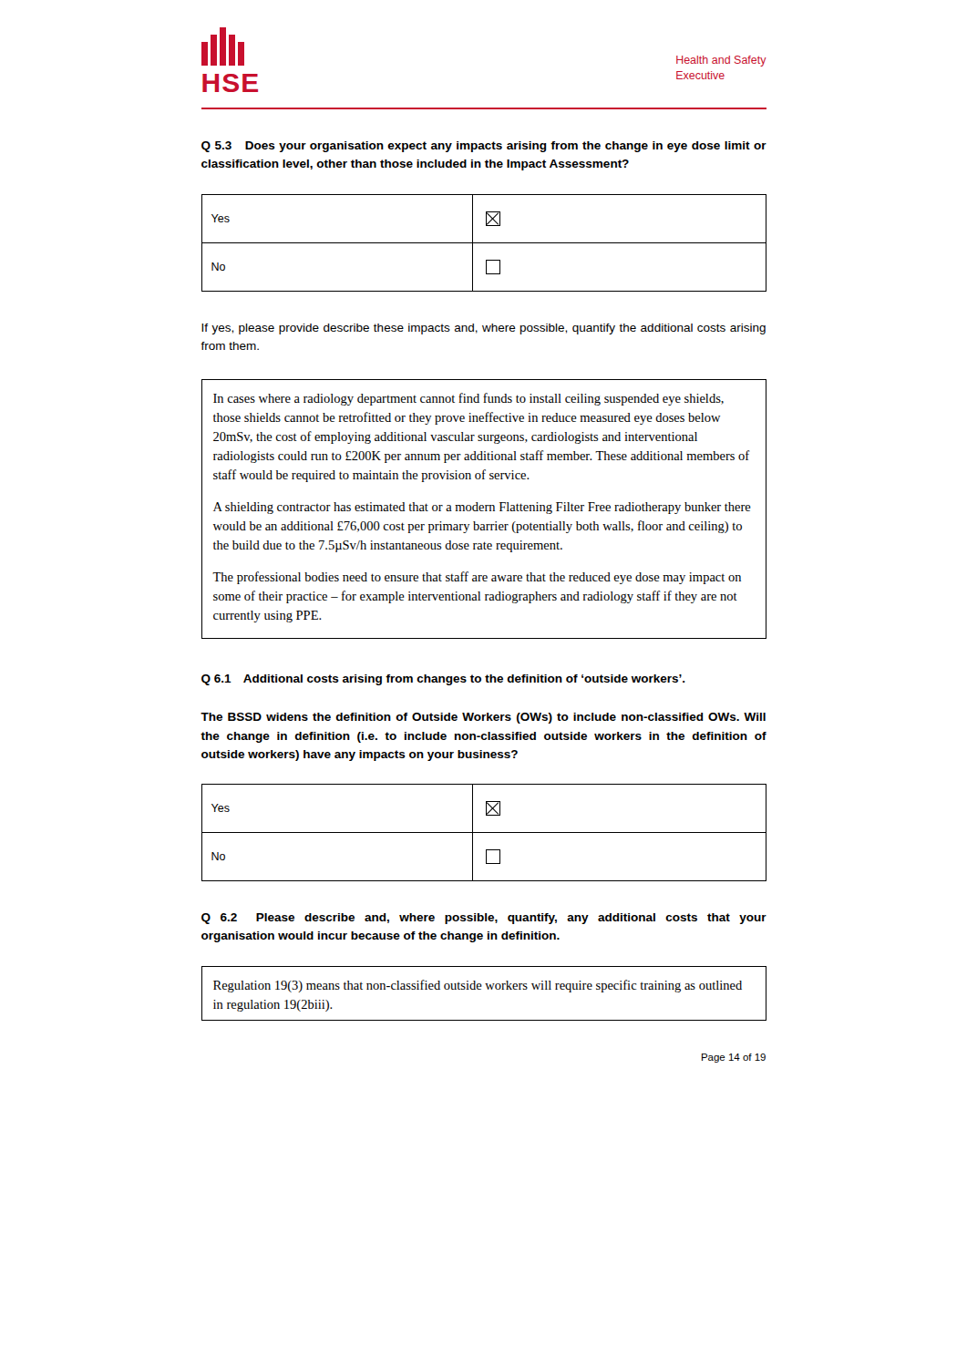HSE
Health and Safety
Executive
Q 5.3 Does your organisation expect any impacts arising from the change in eye dose limit or classification level, other than those included in the Impact Assessment?
| Yes | |
| No | |
If yes, please provide describe these impacts and, where possible, quantify the additional costs arising from them.
In cases where a radiology department cannot find funds to install ceiling suspended eye shields, those shields cannot be retrofitted or they prove ineffective in reduce measured eye doses below 20mSv, the cost of employing additional vascular surgeons, cardiologists and interventional radiologists could run to £200K per annum per additional staff member. These additional members of staff would be required to maintain the provision of service.
A shielding contractor has estimated that or a modern Flattening Filter Free radiotherapy bunker there would be an additional £76,000 cost per primary barrier (potentially both walls, floor and ceiling) to the build due to the 7.5µSv/h instantaneous dose rate requirement.
The professional bodies need to ensure that staff are aware that the reduced eye dose may impact on some of their practice – for example interventional radiographers and radiology staff if they are not currently using PPE.
Q 6.1 Additional costs arising from changes to the definition of ‘outside workers’.
The BSSD widens the definition of Outside Workers (OWs) to include non-classified OWs. Will the change in definition (i.e. to include non-classified outside workers in the definition of outside workers) have any impacts on your business?
| Yes | |
| No | |
Q 6.2 Please describe and, where possible, quantify, any additional costs that your organisation would incur because of the change in definition.
Regulation 19(3) means that non-classified outside workers will require specific training as outlined in regulation 19(2biii).
Page 14 of 19